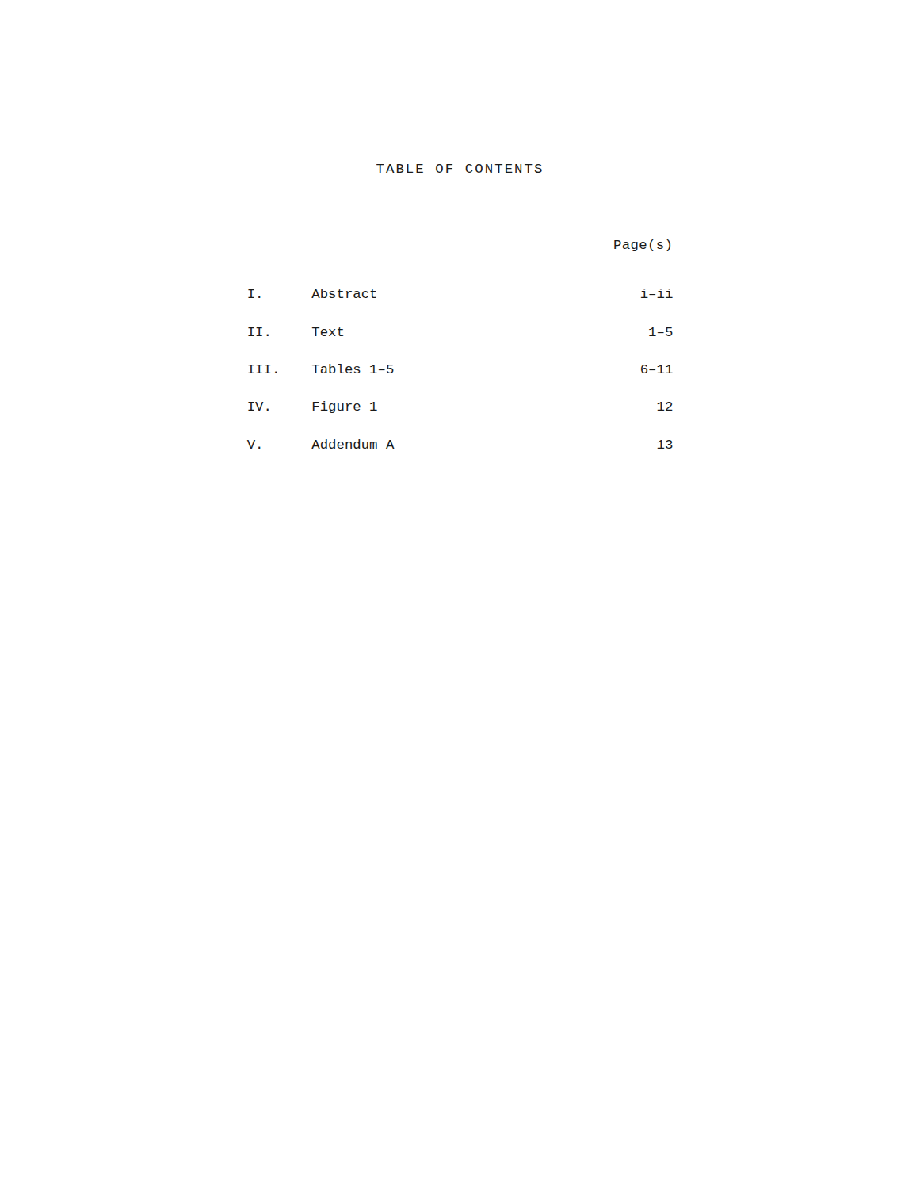TABLE OF CONTENTS
| Page(s) |
| --- |
| I. | Abstract | i–ii |
| II. | Text | 1–5 |
| III. | Tables 1–5 | 6–11 |
| IV. | Figure 1 | 12 |
| V. | Addendum A | 13 |